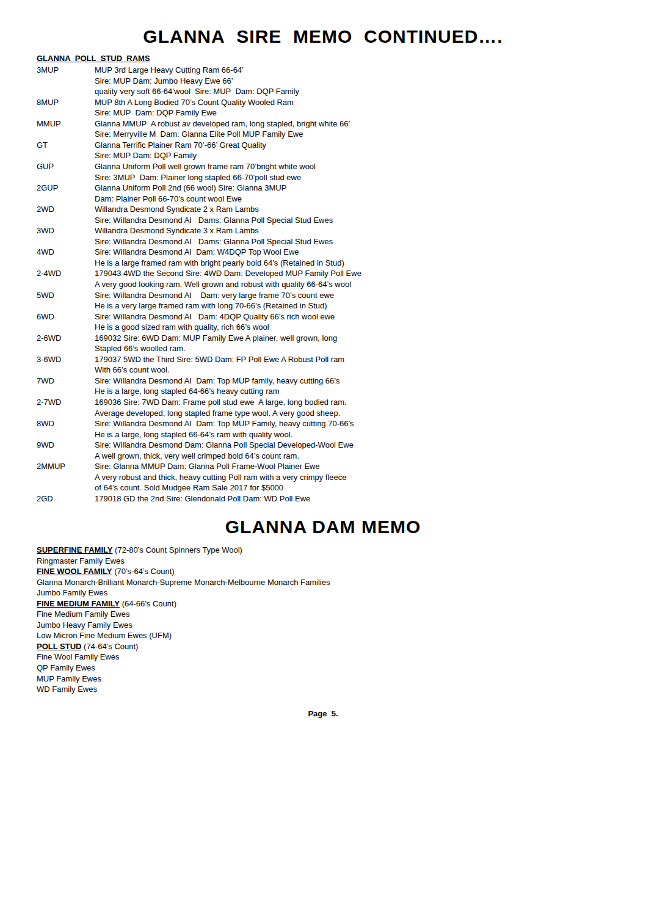GLANNA SIRE MEMO CONTINUED….
GLANNA POLL STUD RAMS
| 3MUP | MUP 3rd Large Heavy Cutting Ram 66-64’ Sire: MUP Dam: Jumbo Heavy Ewe 66’ quality very soft 66-64’wool Sire: MUP Dam: DQP Family |
| 8MUP | MUP 8th A Long Bodied 70’s Count Quality Wooled Ram Sire: MUP Dam: DQP Family Ewe |
| MMUP | Glanna MMUP A robust av developed ram, long stapled, bright white 66’ Sire: Merryville M Dam: Glanna Elite Poll MUP Family Ewe |
| GT | Glanna Terrific Plainer Ram 70’-66’ Great Quality Sire: MUP Dam: DQP Family |
| GUP | Glanna Uniform Poll well grown frame ram 70’bright white wool Sire: 3MUP Dam: Plainer long stapled 66-70’poll stud ewe |
| 2GUP | Glanna Uniform Poll 2nd (66 wool) Sire: Glanna 3MUP Dam: Plainer Poll 66-70’s count wool Ewe |
| 2WD | Willandra Desmond Syndicate 2 x Ram Lambs Sire: Willandra Desmond AI Dams: Glanna Poll Special Stud Ewes |
| 3WD | Willandra Desmond Syndicate 3 x Ram Lambs Sire: Willandra Desmond AI Dams: Glanna Poll Special Stud Ewes |
| 4WD | Sire: Willandra Desmond AI Dam: W4DQP Top Wool Ewe He is a large framed ram with bright pearly bold 64’s (Retained in Stud) |
| 2-4WD | 179043 4WD the Second Sire: 4WD Dam: Developed MUP Family Poll Ewe A very good looking ram. Well grown and robust with quality 66-64’s wool |
| 5WD | Sire: Willandra Desmond AI Dam: very large frame 70’s count ewe He is a very large framed ram with long 70-66’s (Retained in Stud) |
| 6WD | Sire: Willandra Desmond AI Dam: 4DQP Quality 66’s rich wool ewe He is a good sized ram with quality, rich 66’s wool |
| 2-6WD | 169032 Sire: 6WD Dam: MUP Family Ewe A plainer, well grown, long Stapled 66’s woolled ram. |
| 3-6WD | 179037 5WD the Third Sire: 5WD Dam: FP Poll Ewe A Robust Poll ram With 66’s count wool. |
| 7WD | Sire: Willandra Desmond AI Dam: Top MUP family, heavy cutting 66’s He is a large, long stapled 64-66’s heavy cutting ram |
| 2-7WD | 169036 Sire: 7WD Dam: Frame poll stud ewe A large, long bodied ram. Average developed, long stapled frame type wool. A very good sheep. |
| 8WD | Sire: Willandra Desmond AI Dam: Top MUP Family, heavy cutting 70-66’s He is a large, long stapled 66-64’s ram with quality wool. |
| 9WD | Sire: Willandra Desmond Dam: Glanna Poll Special Developed-Wool Ewe A well grown, thick, very well crimped bold 64’s count ram. |
| 2MMUP | Sire: Glanna MMUP Dam: Glanna Poll Frame-Wool Plainer Ewe A very robust and thick, heavy cutting Poll ram with a very crimpy fleece of 64’s count. Sold Mudgee Ram Sale 2017 for $5000 |
| 2GD | 179018 GD the 2nd Sire: Glendonald Poll Dam: WD Poll Ewe |
GLANNA DAM MEMO
SUPERFINE FAMILY (72-80’s Count Spinners Type Wool)
Ringmaster Family Ewes
FINE WOOL FAMILY (70’s-64’s Count)
Glanna Monarch-Brilliant Monarch-Supreme Monarch-Melbourne Monarch Families
Jumbo Family Ewes
FINE MEDIUM FAMILY (64-66’s Count)
Fine Medium Family Ewes
Jumbo Heavy Family Ewes
Low Micron Fine Medium Ewes (UFM)
POLL STUD (74-64’s Count)
Fine Wool Family Ewes
QP Family Ewes
MUP Family Ewes
WD Family Ewes
Page 5.